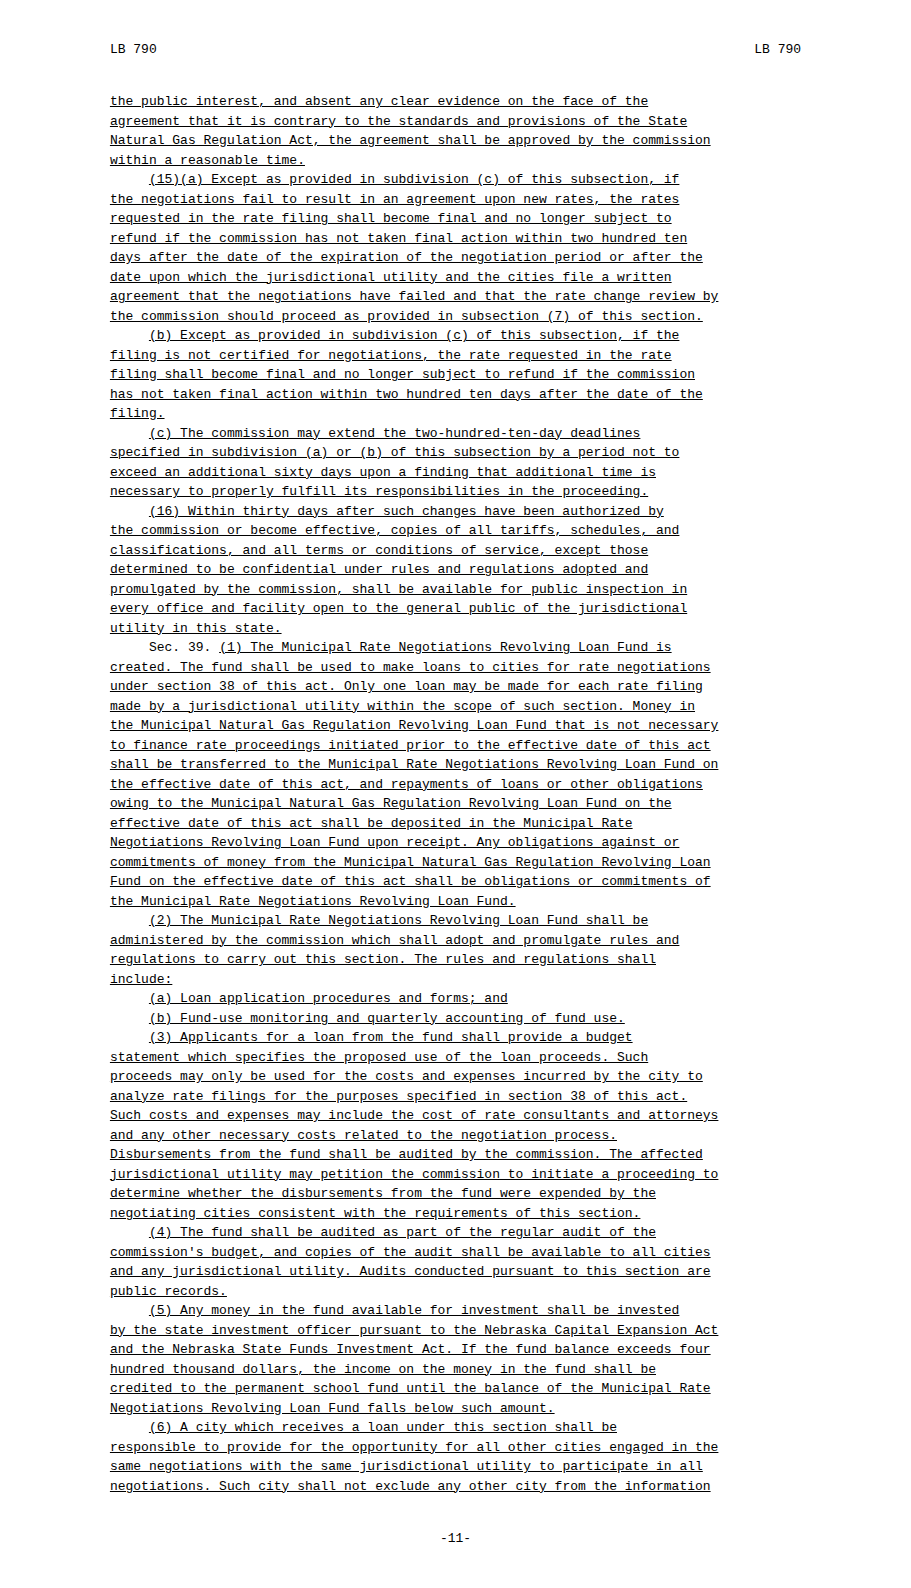LB 790 LB 790
the public interest, and absent any clear evidence on the face of the
agreement that it is contrary to the standards and provisions of the State
Natural Gas Regulation Act, the agreement shall be approved by the commission
within a reasonable time.
(15)(a) Except as provided in subdivision (c) of this subsection, if
the negotiations fail to result in an agreement upon new rates, the rates
requested in the rate filing shall become final and no longer subject to
refund if the commission has not taken final action within two hundred ten
days after the date of the expiration of the negotiation period or after the
date upon which the jurisdictional utility and the cities file a written
agreement that the negotiations have failed and that the rate change review by
the commission should proceed as provided in subsection (7) of this section.
(b) Except as provided in subdivision (c) of this subsection, if the
filing is not certified for negotiations, the rate requested in the rate
filing shall become final and no longer subject to refund if the commission
has not taken final action within two hundred ten days after the date of the
filing.
(c) The commission may extend the two-hundred-ten-day deadlines
specified in subdivision (a) or (b) of this subsection by a period not to
exceed an additional sixty days upon a finding that additional time is
necessary to properly fulfill its responsibilities in the proceeding.
(16) Within thirty days after such changes have been authorized by
the commission or become effective, copies of all tariffs, schedules, and
classifications, and all terms or conditions of service, except those
determined to be confidential under rules and regulations adopted and
promulgated by the commission, shall be available for public inspection in
every office and facility open to the general public of the jurisdictional
utility in this state.
Sec. 39. (1) The Municipal Rate Negotiations Revolving Loan Fund is
created. The fund shall be used to make loans to cities for rate negotiations
under section 38 of this act. Only one loan may be made for each rate filing
made by a jurisdictional utility within the scope of such section. Money in
the Municipal Natural Gas Regulation Revolving Loan Fund that is not necessary
to finance rate proceedings initiated prior to the effective date of this act
shall be transferred to the Municipal Rate Negotiations Revolving Loan Fund on
the effective date of this act, and repayments of loans or other obligations
owing to the Municipal Natural Gas Regulation Revolving Loan Fund on the
effective date of this act shall be deposited in the Municipal Rate
Negotiations Revolving Loan Fund upon receipt. Any obligations against or
commitments of money from the Municipal Natural Gas Regulation Revolving Loan
Fund on the effective date of this act shall be obligations or commitments of
the Municipal Rate Negotiations Revolving Loan Fund.
(2) The Municipal Rate Negotiations Revolving Loan Fund shall be
administered by the commission which shall adopt and promulgate rules and
regulations to carry out this section. The rules and regulations shall
include:
(a) Loan application procedures and forms; and
(b) Fund-use monitoring and quarterly accounting of fund use.
(3) Applicants for a loan from the fund shall provide a budget
statement which specifies the proposed use of the loan proceeds. Such
proceeds may only be used for the costs and expenses incurred by the city to
analyze rate filings for the purposes specified in section 38 of this act.
Such costs and expenses may include the cost of rate consultants and attorneys
and any other necessary costs related to the negotiation process.
Disbursements from the fund shall be audited by the commission. The affected
jurisdictional utility may petition the commission to initiate a proceeding to
determine whether the disbursements from the fund were expended by the
negotiating cities consistent with the requirements of this section.
(4) The fund shall be audited as part of the regular audit of the
commission's budget, and copies of the audit shall be available to all cities
and any jurisdictional utility. Audits conducted pursuant to this section are
public records.
(5) Any money in the fund available for investment shall be invested
by the state investment officer pursuant to the Nebraska Capital Expansion Act
and the Nebraska State Funds Investment Act. If the fund balance exceeds four
hundred thousand dollars, the income on the money in the fund shall be
credited to the permanent school fund until the balance of the Municipal Rate
Negotiations Revolving Loan Fund falls below such amount.
(6) A city which receives a loan under this section shall be
responsible to provide for the opportunity for all other cities engaged in the
same negotiations with the same jurisdictional utility to participate in all
negotiations. Such city shall not exclude any other city from the information
-11-